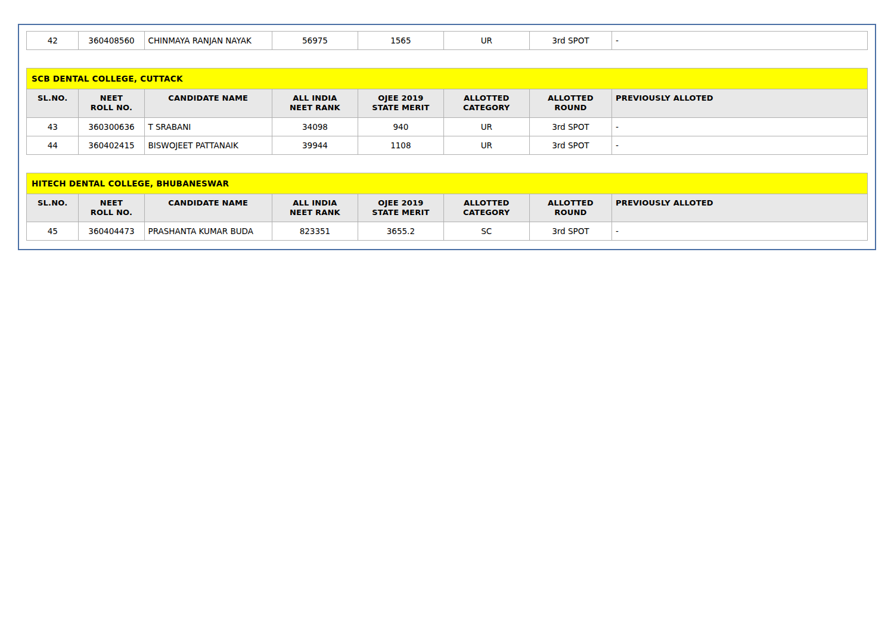| 42 | 360408560 | CHINMAYA RANJAN NAYAK | 56975 | 1565 | UR | 3rd SPOT | - |
| SCB DENTAL COLLEGE, CUTTACK |
| SL.NO. | NEET ROLL NO. | CANDIDATE NAME | ALL INDIA NEET RANK | OJEE 2019 STATE MERIT | ALLOTTED CATEGORY | ALLOTTED ROUND | PREVIOUSLY ALLOTED |
| 43 | 360300636 | T SRABANI | 34098 | 940 | UR | 3rd SPOT | - |
| 44 | 360402415 | BISWOJEET PATTANAIK | 39944 | 1108 | UR | 3rd SPOT | - |
| HITECH DENTAL COLLEGE, BHUBANESWAR |
| SL.NO. | NEET ROLL NO. | CANDIDATE NAME | ALL INDIA NEET RANK | OJEE 2019 STATE MERIT | ALLOTTED CATEGORY | ALLOTTED ROUND | PREVIOUSLY ALLOTED |
| 45 | 360404473 | PRASHANTA KUMAR BUDA | 823351 | 3655.2 | SC | 3rd SPOT | - |